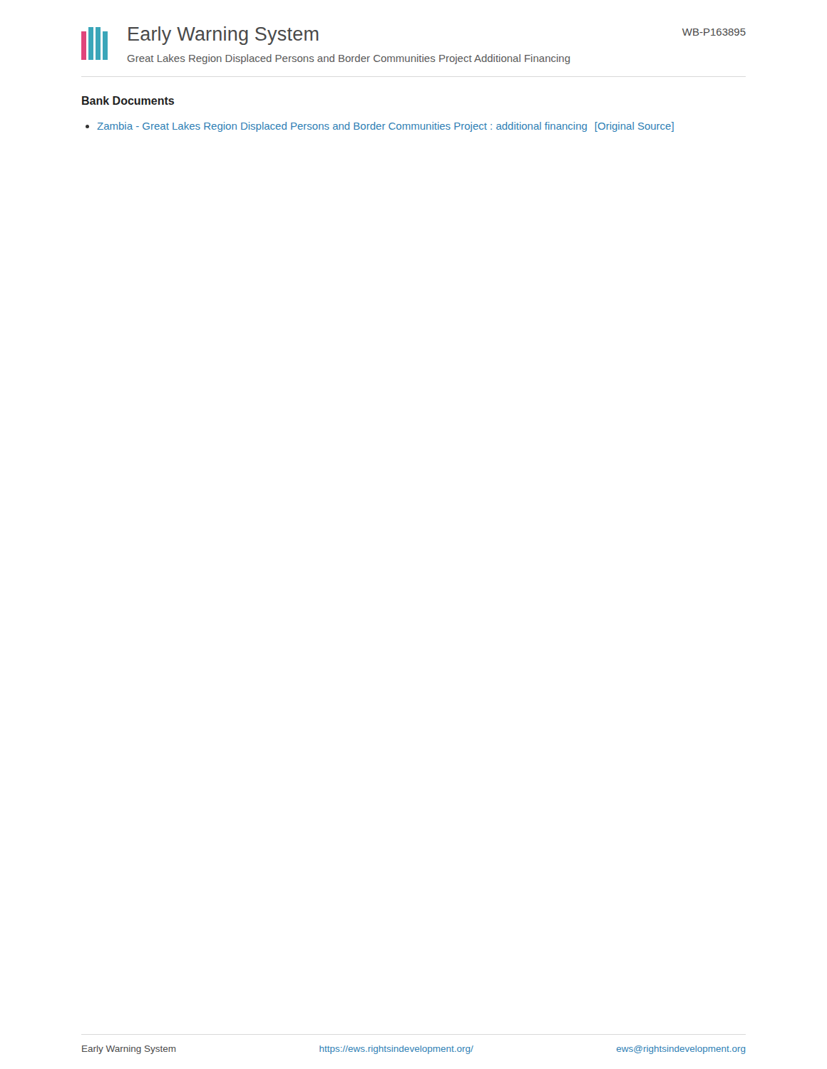Early Warning System
Great Lakes Region Displaced Persons and Border Communities Project Additional Financing
WB-P163895
Bank Documents
Zambia - Great Lakes Region Displaced Persons and Border Communities Project : additional financing[Original Source]
Early Warning System
https://ews.rightsindevelopment.org/
ews@rightsindevelopment.org